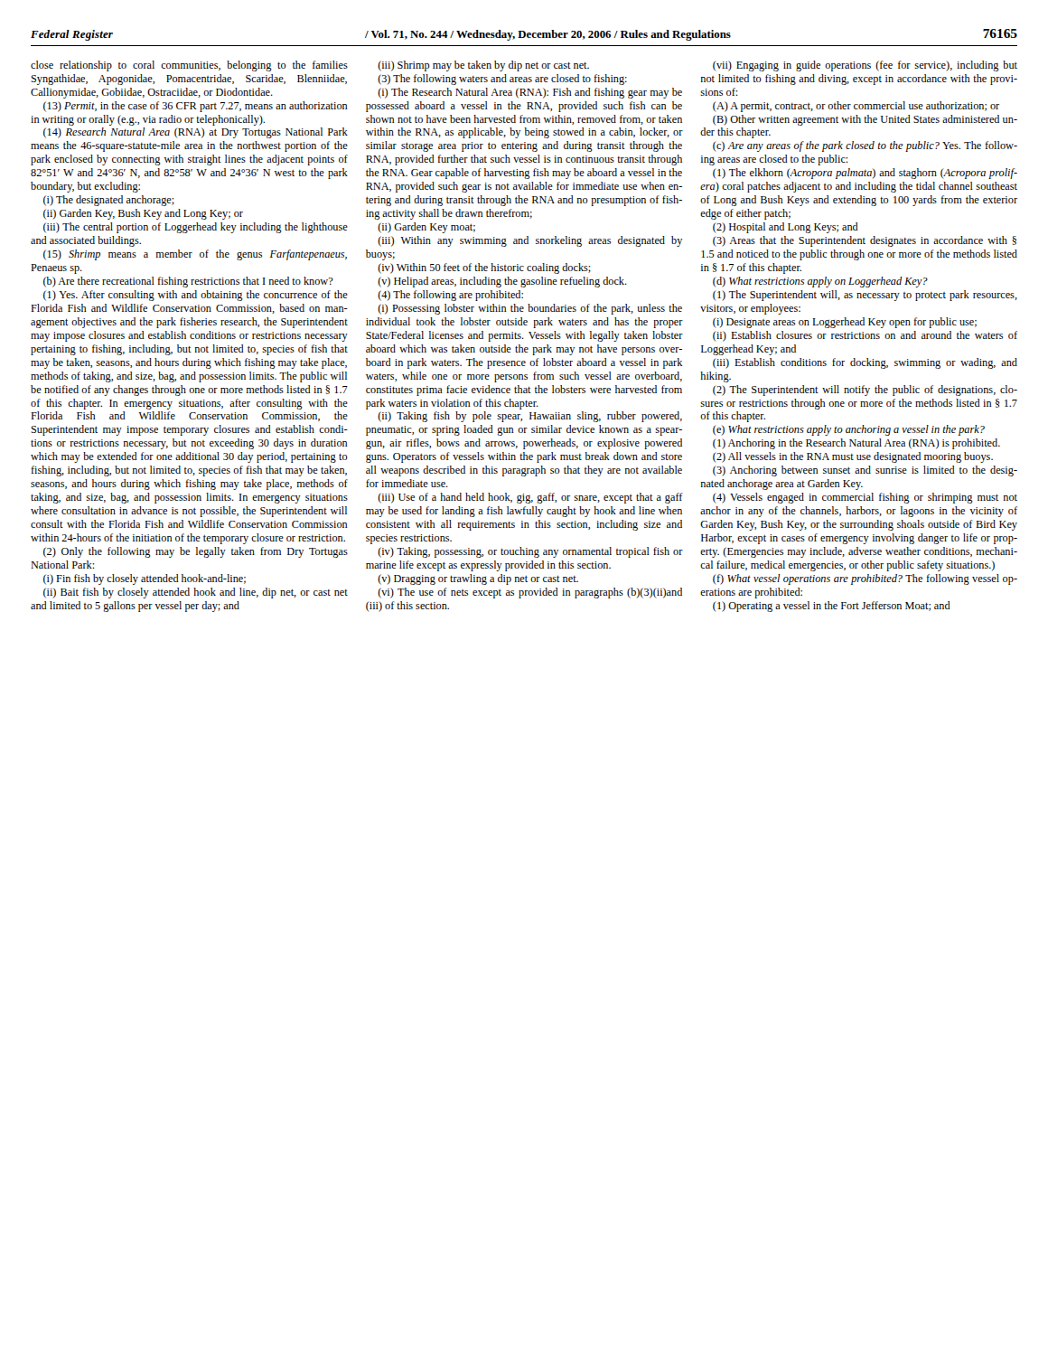Federal Register
/ Vol. 71, No. 244 / Wednesday, December 20, 2006 / Rules and Regulations
76165
close relationship to coral communities, belonging to the families Syngathidae, Apogonidae, Pomacentridae, Scaridae, Blenniidae, Callionymidae, Gobiidae, Ostraciidae, or Diodontidae.
(13) Permit, in the case of 36 CFR part 7.27, means an authorization in writing or orally (e.g., via radio or telephonically).
(14) Research Natural Area (RNA) at Dry Tortugas National Park means the 46-square-statute-mile area in the northwest portion of the park enclosed by connecting with straight lines the adjacent points of 82°51′ W and 24°36′ N, and 82°58′ W and 24°36′ N west to the park boundary, but excluding:
(i) The designated anchorage;
(ii) Garden Key, Bush Key and Long Key; or
(iii) The central portion of Loggerhead key including the lighthouse and associated buildings.
(15) Shrimp means a member of the genus Farfantepenaeus, Penaeus sp.
(b) Are there recreational fishing restrictions that I need to know?
(1) Yes. After consulting with and obtaining the concurrence of the Florida Fish and Wildlife Conservation Commission, based on management objectives and the park fisheries research, the Superintendent may impose closures and establish conditions or restrictions necessary pertaining to fishing, including, but not limited to, species of fish that may be taken, seasons, and hours during which fishing may take place, methods of taking, and size, bag, and possession limits. The public will be notified of any changes through one or more methods listed in § 1.7 of this chapter. In emergency situations, after consulting with the Florida Fish and Wildlife Conservation Commission, the Superintendent may impose temporary closures and establish conditions or restrictions necessary, but not exceeding 30 days in duration which may be extended for one additional 30 day period, pertaining to fishing, including, but not limited to, species of fish that may be taken, seasons, and hours during which fishing may take place, methods of taking, and size, bag, and possession limits. In emergency situations where consultation in advance is not possible, the Superintendent will consult with the Florida Fish and Wildlife Conservation Commission within 24-hours of the initiation of the temporary closure or restriction.
(2) Only the following may be legally taken from Dry Tortugas National Park:
(i) Fin fish by closely attended hook-and-line;
(ii) Bait fish by closely attended hook and line, dip net, or cast net and limited to 5 gallons per vessel per day; and
(iii) Shrimp may be taken by dip net or cast net.
(3) The following waters and areas are closed to fishing:
(i) The Research Natural Area (RNA): Fish and fishing gear may be possessed aboard a vessel in the RNA, provided such fish can be shown not to have been harvested from within, removed from, or taken within the RNA, as applicable, by being stowed in a cabin, locker, or similar storage area prior to entering and during transit through the RNA, provided further that such vessel is in continuous transit through the RNA. Gear capable of harvesting fish may be aboard a vessel in the RNA, provided such gear is not available for immediate use when entering and during transit through the RNA and no presumption of fishing activity shall be drawn therefrom;
(ii) Garden Key moat;
(iii) Within any swimming and snorkeling areas designated by buoys;
(iv) Within 50 feet of the historic coaling docks;
(v) Helipad areas, including the gasoline refueling dock.
(4) The following are prohibited:
(i) Possessing lobster within the boundaries of the park, unless the individual took the lobster outside park waters and has the proper State/Federal licenses and permits. Vessels with legally taken lobster aboard which was taken outside the park may not have persons overboard in park waters. The presence of lobster aboard a vessel in park waters, while one or more persons from such vessel are overboard, constitutes prima facie evidence that the lobsters were harvested from park waters in violation of this chapter.
(ii) Taking fish by pole spear, Hawaiian sling, rubber powered, pneumatic, or spring loaded gun or similar device known as a speargun, air rifles, bows and arrows, powerheads, or explosive powered guns. Operators of vessels within the park must break down and store all weapons described in this paragraph so that they are not available for immediate use.
(iii) Use of a hand held hook, gig, gaff, or snare, except that a gaff may be used for landing a fish lawfully caught by hook and line when consistent with all requirements in this section, including size and species restrictions.
(iv) Taking, possessing, or touching any ornamental tropical fish or marine life except as expressly provided in this section.
(v) Dragging or trawling a dip net or cast net.
(vi) The use of nets except as provided in paragraphs (b)(3)(ii)and (iii) of this section.
(vii) Engaging in guide operations (fee for service), including but not limited to fishing and diving, except in accordance with the provisions of:
(A) A permit, contract, or other commercial use authorization; or
(B) Other written agreement with the United States administered under this chapter.
(c) Are any areas of the park closed to the public? Yes. The following areas are closed to the public:
(1) The elkhorn (Acropora palmata) and staghorn (Acropora prolifera) coral patches adjacent to and including the tidal channel southeast of Long and Bush Keys and extending to 100 yards from the exterior edge of either patch;
(2) Hospital and Long Keys; and
(3) Areas that the Superintendent designates in accordance with § 1.5 and noticed to the public through one or more of the methods listed in § 1.7 of this chapter.
(d) What restrictions apply on Loggerhead Key?
(1) The Superintendent will, as necessary to protect park resources, visitors, or employees:
(i) Designate areas on Loggerhead Key open for public use;
(ii) Establish closures or restrictions on and around the waters of Loggerhead Key; and
(iii) Establish conditions for docking, swimming or wading, and hiking.
(2) The Superintendent will notify the public of designations, closures or restrictions through one or more of the methods listed in § 1.7 of this chapter.
(e) What restrictions apply to anchoring a vessel in the park?
(1) Anchoring in the Research Natural Area (RNA) is prohibited.
(2) All vessels in the RNA must use designated mooring buoys.
(3) Anchoring between sunset and sunrise is limited to the designated anchorage area at Garden Key.
(4) Vessels engaged in commercial fishing or shrimping must not anchor in any of the channels, harbors, or lagoons in the vicinity of Garden Key, Bush Key, or the surrounding shoals outside of Bird Key Harbor, except in cases of emergency involving danger to life or property. (Emergencies may include, adverse weather conditions, mechanical failure, medical emergencies, or other public safety situations.)
(f) What vessel operations are prohibited? The following vessel operations are prohibited:
(1) Operating a vessel in the Fort Jefferson Moat; and